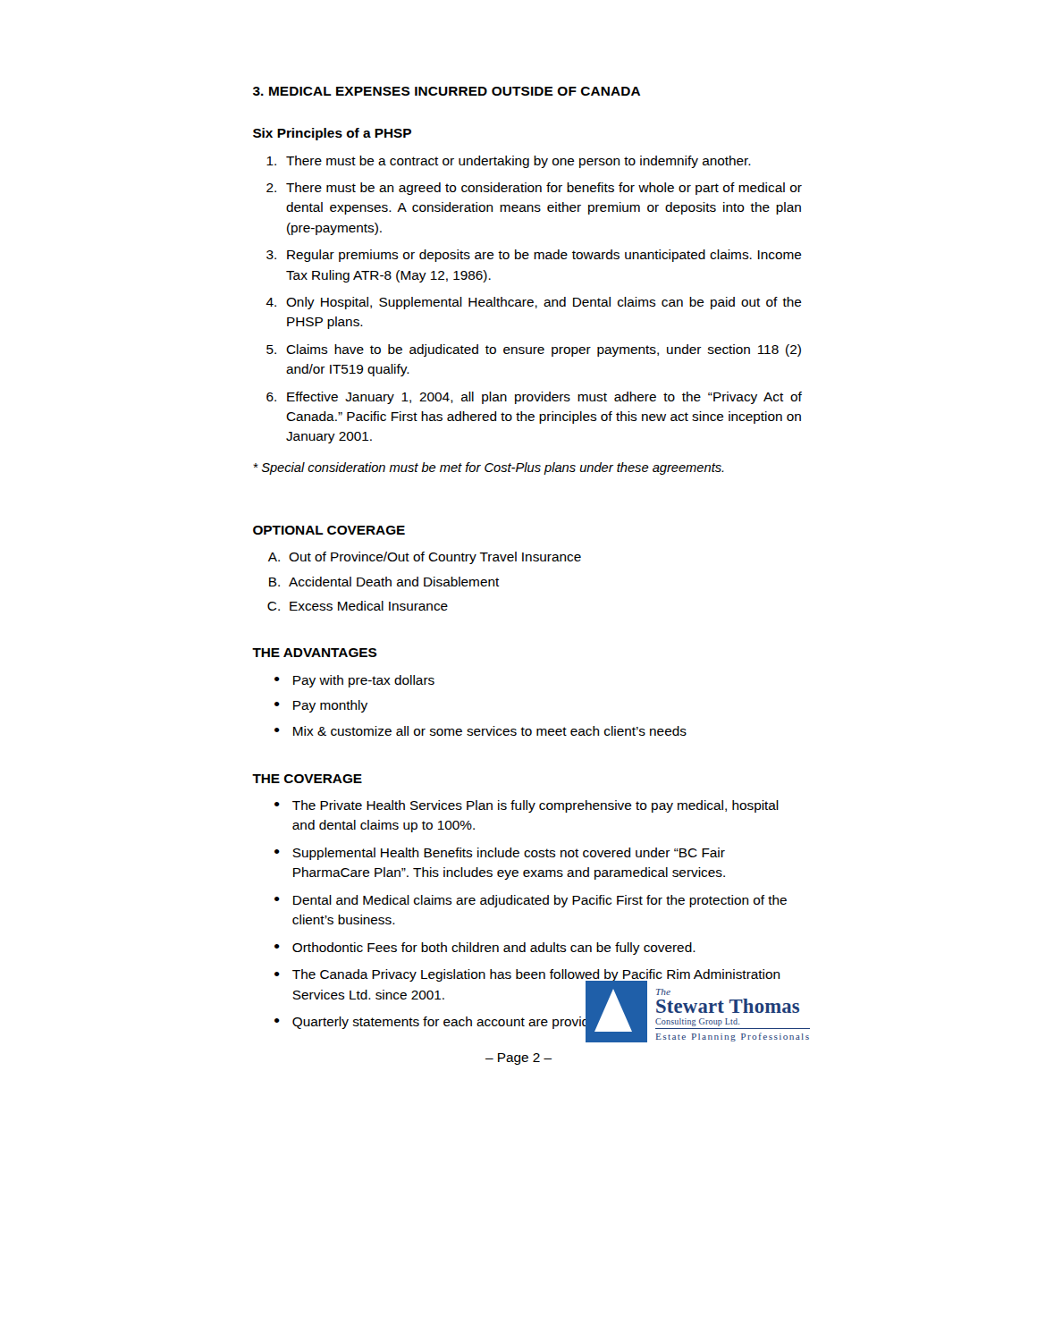3. MEDICAL EXPENSES INCURRED OUTSIDE OF CANADA
Six Principles of a PHSP
There must be a contract or undertaking by one person to indemnify another.
There must be an agreed to consideration for benefits for whole or part of medical or dental expenses. A consideration means either premium or deposits into the plan (pre-payments).
Regular premiums or deposits are to be made towards unanticipated claims. Income Tax Ruling ATR-8 (May 12, 1986).
Only Hospital, Supplemental Healthcare, and Dental claims can be paid out of the PHSP plans.
Claims have to be adjudicated to ensure proper payments, under section 118 (2) and/or IT519 qualify.
Effective January 1, 2004, all plan providers must adhere to the “Privacy Act of Canada.” Pacific First has adhered to the principles of this new act since inception on January 2001.
* Special consideration must be met for Cost-Plus plans under these agreements.
OPTIONAL COVERAGE
Out of Province/Out of Country Travel Insurance
Accidental Death and Disablement
Excess Medical Insurance
THE ADVANTAGES
Pay with pre-tax dollars
Pay monthly
Mix & customize all or some services to meet each client’s needs
THE COVERAGE
The Private Health Services Plan is fully comprehensive to pay medical, hospital and dental claims up to 100%.
Supplemental Health Benefits include costs not covered under “BC Fair PharmaCare Plan”. This includes eye exams and paramedical services.
Dental and Medical claims are adjudicated by Pacific First for the protection of the client’s business.
Orthodontic Fees for both children and adults can be fully covered.
The Canada Privacy Legislation has been followed by Pacific Rim Administration Services Ltd. since 2001.
Quarterly statements for each account are provided.
The
Stewart Thomas
Consulting Group Ltd.
Estate Planning Professionals
– Page 2 –